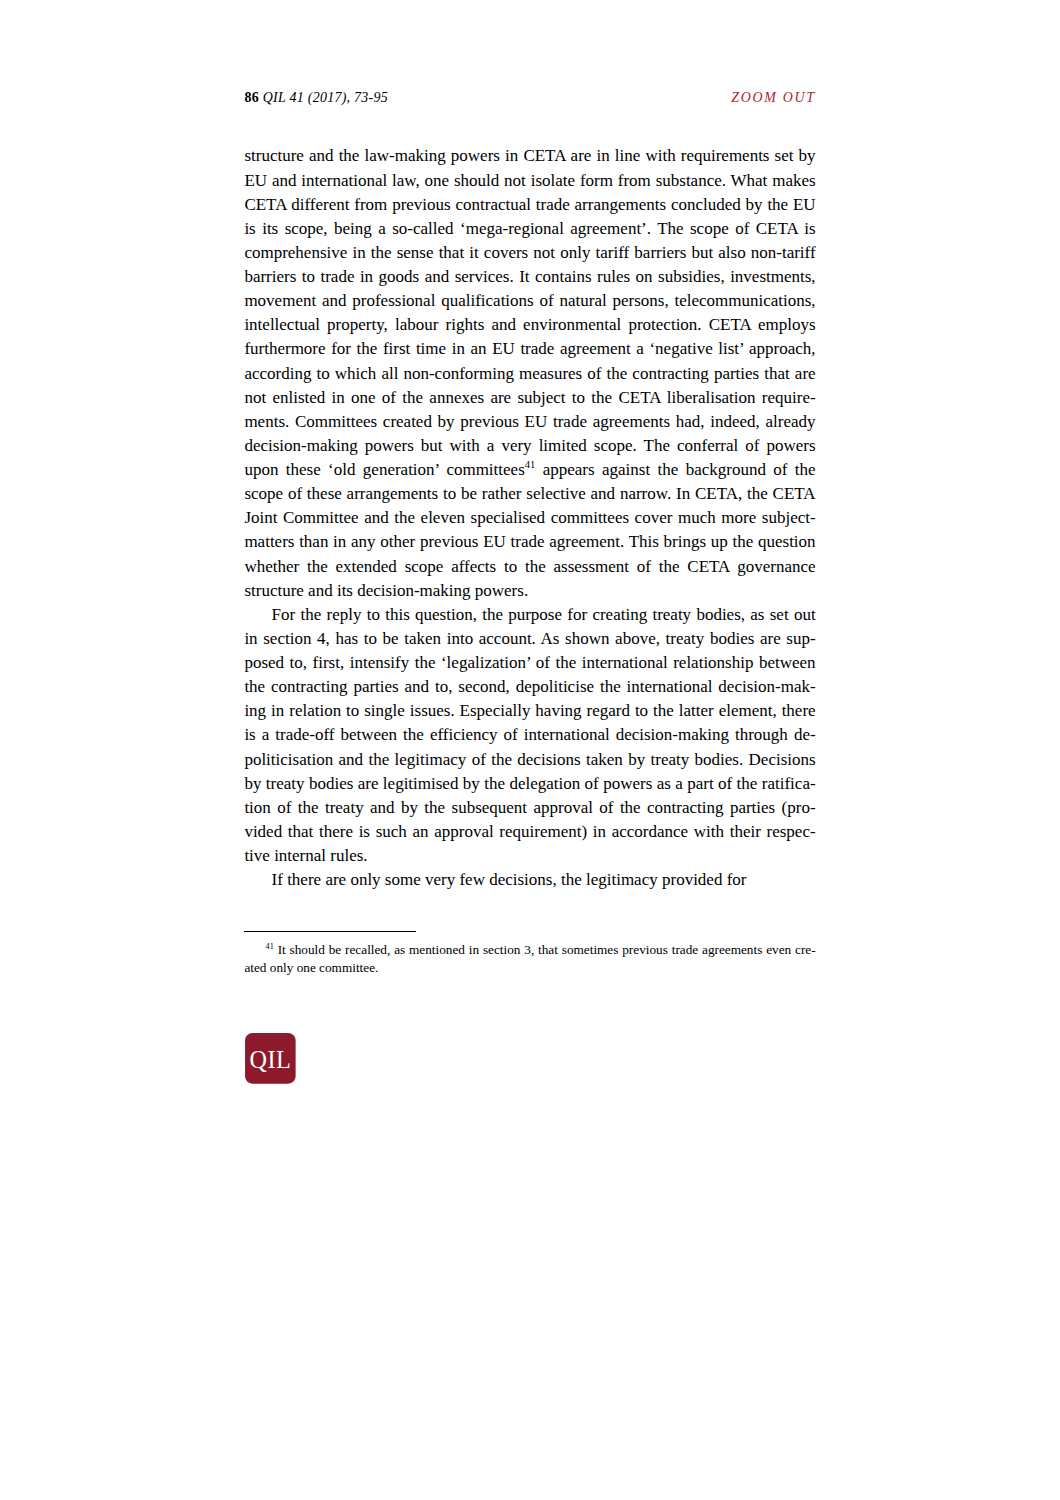86 QIL 41 (2017), 73-95
Zoom Out
structure and the law-making powers in CETA are in line with requirements set by EU and international law, one should not isolate form from substance. What makes CETA different from previous contractual trade arrangements concluded by the EU is its scope, being a so-called ‘mega-regional agreement’. The scope of CETA is comprehensive in the sense that it covers not only tariff barriers but also non-tariff barriers to trade in goods and services. It contains rules on subsidies, investments, movement and professional qualifications of natural persons, telecommunications, intellectual property, labour rights and environmental protection. CETA employs furthermore for the first time in an EU trade agreement a ‘negative list’ approach, according to which all non-conforming measures of the contracting parties that are not enlisted in one of the annexes are subject to the CETA liberalisation requirements. Committees created by previous EU trade agreements had, indeed, already decision-making powers but with a very limited scope. The conferral of powers upon these ‘old generation’ committees41 appears against the background of the scope of these arrangements to be rather selective and narrow. In CETA, the CETA Joint Committee and the eleven specialised committees cover much more subject-matters than in any other previous EU trade agreement. This brings up the question whether the extended scope affects to the assessment of the CETA governance structure and its decision-making powers.
For the reply to this question, the purpose for creating treaty bodies, as set out in section 4, has to be taken into account. As shown above, treaty bodies are supposed to, first, intensify the ‘legalization’ of the international relationship between the contracting parties and to, second, depoliticise the international decision-making in relation to single issues. Especially having regard to the latter element, there is a trade-off between the efficiency of international decision-making through depoliticisation and the legitimacy of the decisions taken by treaty bodies. Decisions by treaty bodies are legitimised by the delegation of powers as a part of the ratification of the treaty and by the subsequent approval of the contracting parties (provided that there is such an approval requirement) in accordance with their respective internal rules.
If there are only some very few decisions, the legitimacy provided for
41 It should be recalled, as mentioned in section 3, that sometimes previous trade agreements even created only one committee.
QIL